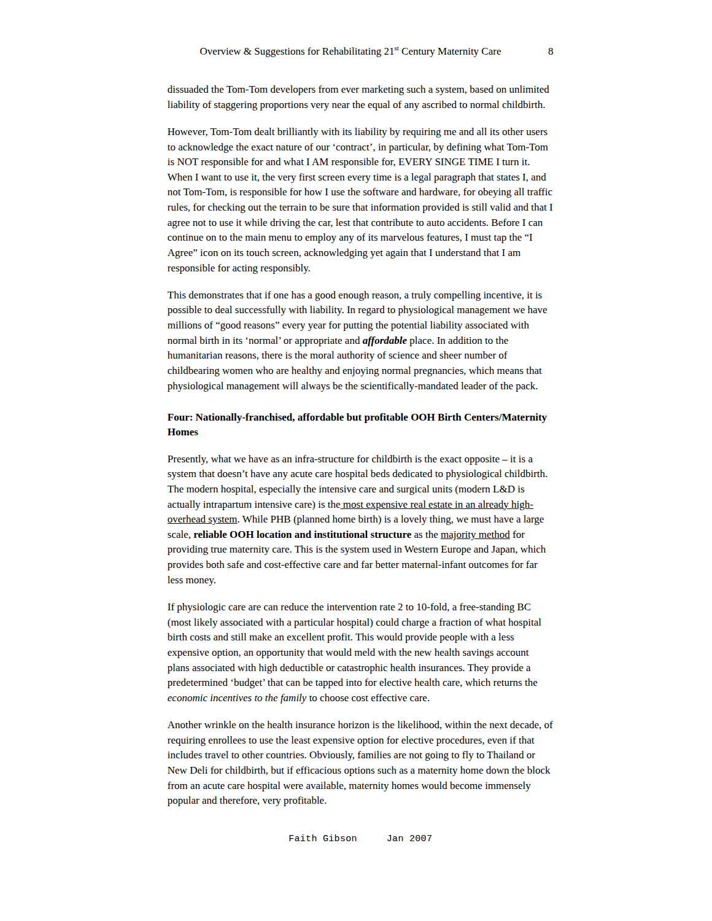Overview & Suggestions for Rehabilitating 21st Century Maternity Care 8
dissuaded the Tom-Tom developers from ever marketing such a system, based on unlimited liability of staggering proportions very near the equal of any ascribed to normal childbirth.
However, Tom-Tom dealt brilliantly with its liability by requiring me and all its other users to acknowledge the exact nature of our ‘contract’, in particular, by defining what Tom-Tom is NOT responsible for and what I AM responsible for, EVERY SINGE TIME I turn it. When I want to use it, the very first screen every time is a legal paragraph that states I, and not Tom-Tom, is responsible for how I use the software and hardware, for obeying all traffic rules, for checking out the terrain to be sure that information provided is still valid and that I agree not to use it while driving the car, lest that contribute to auto accidents. Before I can continue on to the main menu to employ any of its marvelous features, I must tap the “I Agree” icon on its touch screen, acknowledging yet again that I understand that I am responsible for acting responsibly.
This demonstrates that if one has a good enough reason, a truly compelling incentive, it is possible to deal successfully with liability. In regard to physiological management we have millions of “good reasons” every year for putting the potential liability associated with normal birth in its ‘normal’ or appropriate and affordable place. In addition to the humanitarian reasons, there is the moral authority of science and sheer number of childbearing women who are healthy and enjoying normal pregnancies, which means that physiological management will always be the scientifically-mandated leader of the pack.
Four: Nationally-franchised, affordable but profitable OOH Birth Centers/Maternity Homes
Presently, what we have as an infra-structure for childbirth is the exact opposite – it is a system that doesn’t have any acute care hospital beds dedicated to physiological childbirth. The modern hospital, especially the intensive care and surgical units (modern L&D is actually intrapartum intensive care) is the most expensive real estate in an already high-overhead system. While PHB (planned home birth) is a lovely thing, we must have a large scale, reliable OOH location and institutional structure as the majority method for providing true maternity care. This is the system used in Western Europe and Japan, which provides both safe and cost-effective care and far better maternal-infant outcomes for far less money.
If physiologic care are can reduce the intervention rate 2 to 10-fold, a free-standing BC (most likely associated with a particular hospital) could charge a fraction of what hospital birth costs and still make an excellent profit. This would provide people with a less expensive option, an opportunity that would meld with the new health savings account plans associated with high deductible or catastrophic health insurances. They provide a predetermined ‘budget’ that can be tapped into for elective health care, which returns the economic incentives to the family to choose cost effective care.
Another wrinkle on the health insurance horizon is the likelihood, within the next decade, of requiring enrollees to use the least expensive option for elective procedures, even if that includes travel to other countries. Obviously, families are not going to fly to Thailand or New Deli for childbirth, but if efficacious options such as a maternity home down the block from an acute care hospital were available, maternity homes would become immensely popular and therefore, very profitable.
Faith Gibson Jan 2007